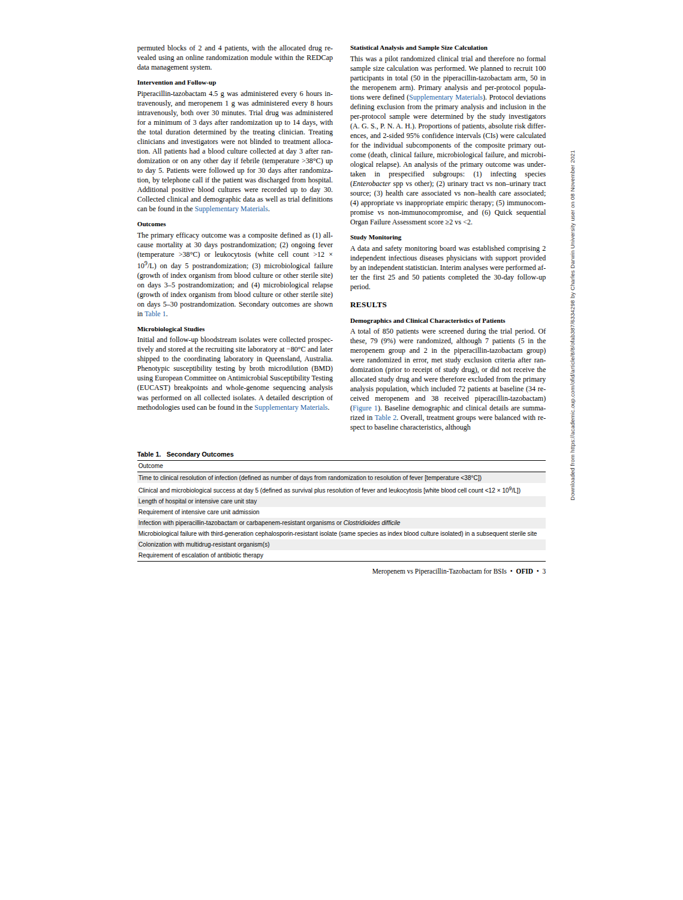Downloaded from https://academic.oup.com/ofid/article/8/8/ofab387/6334298 by Charles Darwin University user on 08 November 2021
permuted blocks of 2 and 4 patients, with the allocated drug revealed using an online randomization module within the REDCap data management system.
Intervention and Follow-up
Piperacillin-tazobactam 4.5 g was administered every 6 hours intravenously, and meropenem 1 g was administered every 8 hours intravenously, both over 30 minutes. Trial drug was administered for a minimum of 3 days after randomization up to 14 days, with the total duration determined by the treating clinician. Treating clinicians and investigators were not blinded to treatment allocation. All patients had a blood culture collected at day 3 after randomization or on any other day if febrile (temperature >38°C) up to day 5. Patients were followed up for 30 days after randomization, by telephone call if the patient was discharged from hospital. Additional positive blood cultures were recorded up to day 30. Collected clinical and demographic data as well as trial definitions can be found in the Supplementary Materials.
Outcomes
The primary efficacy outcome was a composite defined as (1) all-cause mortality at 30 days postrandomization; (2) ongoing fever (temperature >38°C) or leukocytosis (white cell count >12 × 109/L) on day 5 postrandomization; (3) microbiological failure (growth of index organism from blood culture or other sterile site) on days 3–5 postrandomization; and (4) microbiological relapse (growth of index organism from blood culture or other sterile site) on days 5–30 postrandomization. Secondary outcomes are shown in Table 1.
Microbiological Studies
Initial and follow-up bloodstream isolates were collected prospectively and stored at the recruiting site laboratory at −80°C and later shipped to the coordinating laboratory in Queensland, Australia. Phenotypic susceptibility testing by broth microdilution (BMD) using European Committee on Antimicrobial Susceptibility Testing (EUCAST) breakpoints and whole-genome sequencing analysis was performed on all collected isolates. A detailed description of methodologies used can be found in the Supplementary Materials.
Statistical Analysis and Sample Size Calculation
This was a pilot randomized clinical trial and therefore no formal sample size calculation was performed. We planned to recruit 100 participants in total (50 in the piperacillin-tazobactam arm, 50 in the meropenem arm). Primary analysis and per-protocol populations were defined (Supplementary Materials). Protocol deviations defining exclusion from the primary analysis and inclusion in the per-protocol sample were determined by the study investigators (A. G. S., P. N. A. H.). Proportions of patients, absolute risk differences, and 2-sided 95% confidence intervals (CIs) were calculated for the individual subcomponents of the composite primary outcome (death, clinical failure, microbiological failure, and microbiological relapse). An analysis of the primary outcome was undertaken in prespecified subgroups: (1) infecting species (Enterobacter spp vs other); (2) urinary tract vs non–urinary tract source; (3) health care associated vs non–health care associated; (4) appropriate vs inappropriate empiric therapy; (5) immunocompromise vs non-immunocompromise, and (6) Quick sequential Organ Failure Assessment score ≥2 vs <2.
Study Monitoring
A data and safety monitoring board was established comprising 2 independent infectious diseases physicians with support provided by an independent statistician. Interim analyses were performed after the first 25 and 50 patients completed the 30-day follow-up period.
RESULTS
Demographics and Clinical Characteristics of Patients
A total of 850 patients were screened during the trial period. Of these, 79 (9%) were randomized, although 7 patients (5 in the meropenem group and 2 in the piperacillin-tazobactam group) were randomized in error, met study exclusion criteria after randomization (prior to receipt of study drug), or did not receive the allocated study drug and were therefore excluded from the primary analysis population, which included 72 patients at baseline (34 received meropenem and 38 received piperacillin-tazobactam) (Figure 1). Baseline demographic and clinical details are summarized in Table 2. Overall, treatment groups were balanced with respect to baseline characteristics, although
Table 1. Secondary Outcomes
| Outcome |
| --- |
| Time to clinical resolution of infection (defined as number of days from randomization to resolution of fever [temperature <38°C]) |
| Clinical and microbiological success at day 5 (defined as survival plus resolution of fever and leukocytosis [white blood cell count <12 × 10 9 /L]) |
| Length of hospital or intensive care unit stay |
| Requirement of intensive care unit admission |
| Infection with piperacillin-tazobactam or carbapenem-resistant organisms or Clostridioides difficile |
| Microbiological failure with third-generation cephalosporin-resistant isolate (same species as index blood culture isolated) in a subsequent sterile site |
| Colonization with multidrug-resistant organism(s) |
| Requirement of escalation of antibiotic therapy |
Meropenem vs Piperacillin-Tazobactam for BSIs • OFID • 3